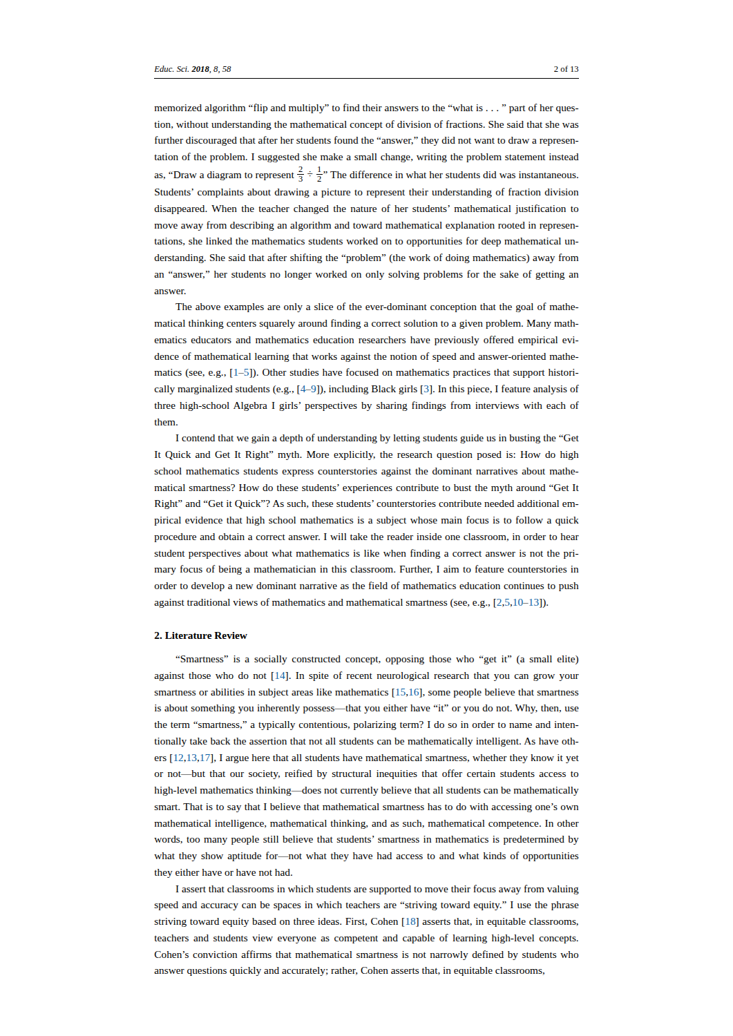Educ. Sci. 2018, 8, 58 2 of 13
memorized algorithm “flip and multiply” to find their answers to the “what is . . . ” part of her question, without understanding the mathematical concept of division of fractions. She said that she was further discouraged that after her students found the “answer,” they did not want to draw a representation of the problem. I suggested she make a small change, writing the problem statement instead as, “Draw a diagram to represent 23 ÷ 12” The difference in what her students did was instantaneous. Students’ complaints about drawing a picture to represent their understanding of fraction division disappeared. When the teacher changed the nature of her students’ mathematical justification to move away from describing an algorithm and toward mathematical explanation rooted in representations, she linked the mathematics students worked on to opportunities for deep mathematical understanding. She said that after shifting the “problem” (the work of doing mathematics) away from an “answer,” her students no longer worked on only solving problems for the sake of getting an answer.
The above examples are only a slice of the ever-dominant conception that the goal of mathematical thinking centers squarely around finding a correct solution to a given problem. Many mathematics educators and mathematics education researchers have previously offered empirical evidence of mathematical learning that works against the notion of speed and answer-oriented mathematics (see, e.g., [1–5]). Other studies have focused on mathematics practices that support historically marginalized students (e.g., [4–9]), including Black girls [3]. In this piece, I feature analysis of three high-school Algebra I girls’ perspectives by sharing findings from interviews with each of them.
I contend that we gain a depth of understanding by letting students guide us in busting the “Get It Quick and Get It Right” myth. More explicitly, the research question posed is: How do high school mathematics students express counterstories against the dominant narratives about mathematical smartness? How do these students’ experiences contribute to bust the myth around “Get It Right” and “Get it Quick”? As such, these students’ counterstories contribute needed additional empirical evidence that high school mathematics is a subject whose main focus is to follow a quick procedure and obtain a correct answer. I will take the reader inside one classroom, in order to hear student perspectives about what mathematics is like when finding a correct answer is not the primary focus of being a mathematician in this classroom. Further, I aim to feature counterstories in order to develop a new dominant narrative as the field of mathematics education continues to push against traditional views of mathematics and mathematical smartness (see, e.g., [2,5,10–13]).
2. Literature Review
“Smartness” is a socially constructed concept, opposing those who “get it” (a small elite) against those who do not [14]. In spite of recent neurological research that you can grow your smartness or abilities in subject areas like mathematics [15,16], some people believe that smartness is about something you inherently possess—that you either have “it” or you do not. Why, then, use the term “smartness,” a typically contentious, polarizing term? I do so in order to name and intentionally take back the assertion that not all students can be mathematically intelligent. As have others [12,13,17], I argue here that all students have mathematical smartness, whether they know it yet or not—but that our society, reified by structural inequities that offer certain students access to high-level mathematics thinking—does not currently believe that all students can be mathematically smart. That is to say that I believe that mathematical smartness has to do with accessing one’s own mathematical intelligence, mathematical thinking, and as such, mathematical competence. In other words, too many people still believe that students’ smartness in mathematics is predetermined by what they show aptitude for—not what they have had access to and what kinds of opportunities they either have or have not had.
I assert that classrooms in which students are supported to move their focus away from valuing speed and accuracy can be spaces in which teachers are “striving toward equity.” I use the phrase striving toward equity based on three ideas. First, Cohen [18] asserts that, in equitable classrooms, teachers and students view everyone as competent and capable of learning high-level concepts. Cohen’s conviction affirms that mathematical smartness is not narrowly defined by students who answer questions quickly and accurately; rather, Cohen asserts that, in equitable classrooms,